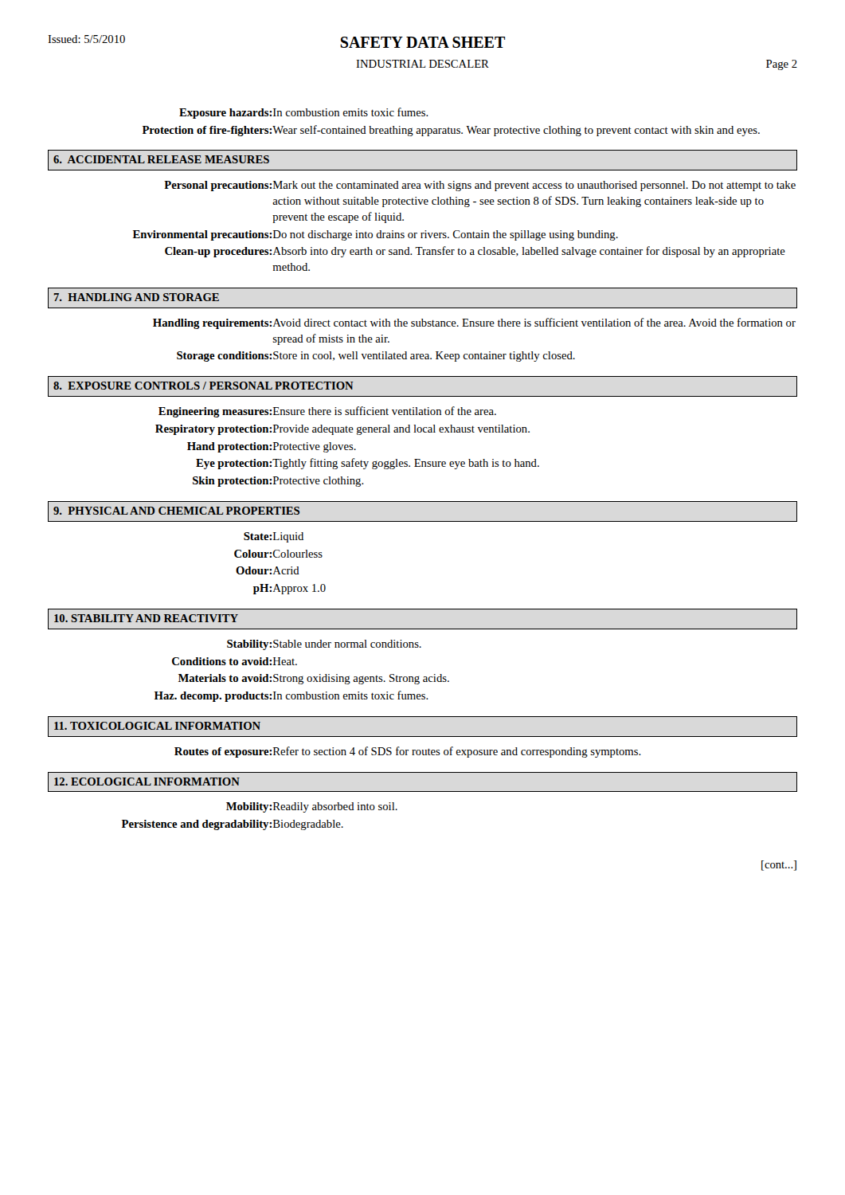Issued: 5/5/2010
SAFETY DATA SHEET
INDUSTRIAL DESCALER Page 2
| Exposure hazards: | In combustion emits toxic fumes. |
| Protection of fire-fighters: | Wear self-contained breathing apparatus. Wear protective clothing to prevent contact with skin and eyes. |
6. ACCIDENTAL RELEASE MEASURES
| Personal precautions: | Mark out the contaminated area with signs and prevent access to unauthorised personnel. Do not attempt to take action without suitable protective clothing - see section 8 of SDS. Turn leaking containers leak-side up to prevent the escape of liquid. |
| Environmental precautions: | Do not discharge into drains or rivers. Contain the spillage using bunding. |
| Clean-up procedures: | Absorb into dry earth or sand. Transfer to a closable, labelled salvage container for disposal by an appropriate method. |
7. HANDLING AND STORAGE
| Handling requirements: | Avoid direct contact with the substance. Ensure there is sufficient ventilation of the area. Avoid the formation or spread of mists in the air. |
| Storage conditions: | Store in cool, well ventilated area. Keep container tightly closed. |
8. EXPOSURE CONTROLS / PERSONAL PROTECTION
| Engineering measures: | Ensure there is sufficient ventilation of the area. |
| Respiratory protection: | Provide adequate general and local exhaust ventilation. |
| Hand protection: | Protective gloves. |
| Eye protection: | Tightly fitting safety goggles. Ensure eye bath is to hand. |
| Skin protection: | Protective clothing. |
9. PHYSICAL AND CHEMICAL PROPERTIES
| State: | Liquid |
| Colour: | Colourless |
| Odour: | Acrid |
| pH: | Approx 1.0 |
10. STABILITY AND REACTIVITY
| Stability: | Stable under normal conditions. |
| Conditions to avoid: | Heat. |
| Materials to avoid: | Strong oxidising agents. Strong acids. |
| Haz. decomp. products: | In combustion emits toxic fumes. |
11. TOXICOLOGICAL INFORMATION
| Routes of exposure: | Refer to section 4 of SDS for routes of exposure and corresponding symptoms. |
12. ECOLOGICAL INFORMATION
| Mobility: | Readily absorbed into soil. |
| Persistence and degradability: | Biodegradable. |
[cont...]